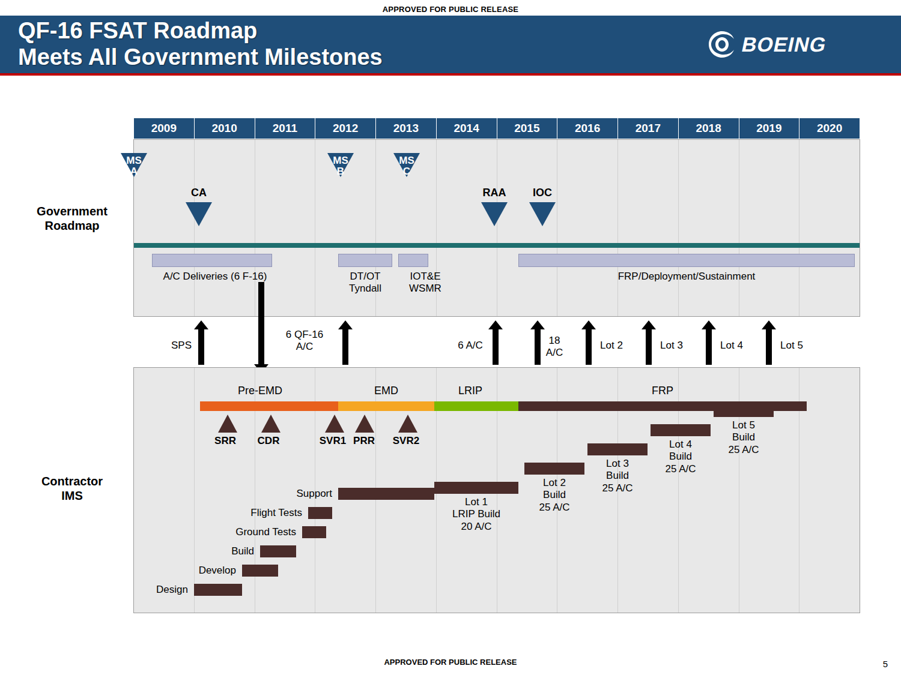APPROVED FOR PUBLIC RELEASE
QF-16 FSAT RoadmapMeets All Government Milestones
BOEING
Government
Roadmap
Contractor
IMS
2009
2010
2011
2012
2013
2014
2015
2016
2017
2018
2019
2020
MS
A
MS
B
MS
C
CA
RAA
IOC
A/C Deliveries (6 F-16)
DT/OT
Tyndall
IOT&E
WSMR
FRP/Deployment/Sustainment
SPS
6 QF-16
A/C
6 A/C
18
A/C
Lot 2
Lot 3
Lot 4
Lot 5
Pre-EMD
EMD
LRIP
FRP
SRR
CDR
SVR1
PRR
SVR2
Support
Flight Tests
Ground Tests
Build
Develop
Design
Lot 1
LRIP Build
20 A/C
Lot 2
Build
25 A/C
Lot 3
Build
25 A/C
Lot 4
Build
25 A/C
Lot 5
Build
25 A/C
APPROVED FOR PUBLIC RELEASE
5